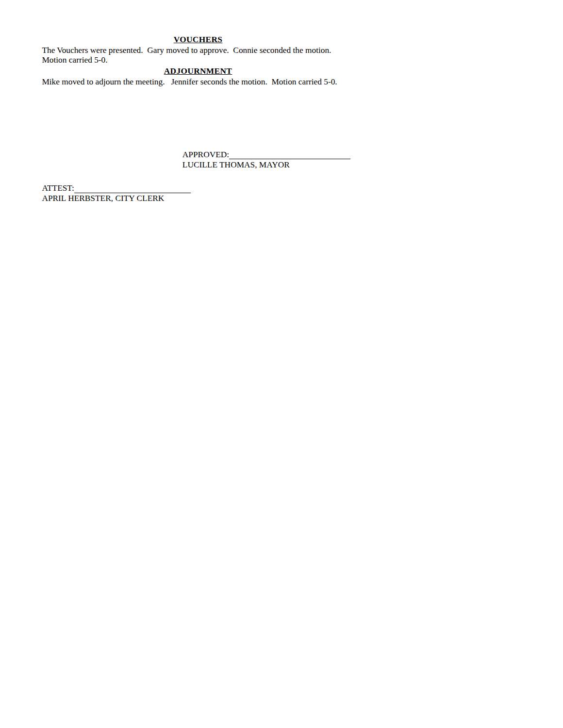VOUCHERS
The Vouchers were presented. Gary moved to approve. Connie seconded the motion. Motion carried 5-0.
ADJOURNMENT
Mike moved to adjourn the meeting. Jennifer seconds the motion. Motion carried 5-0.
APPROVED:
LUCILLE THOMAS, MAYOR
ATTEST:
APRIL HERBSTER, CITY CLERK